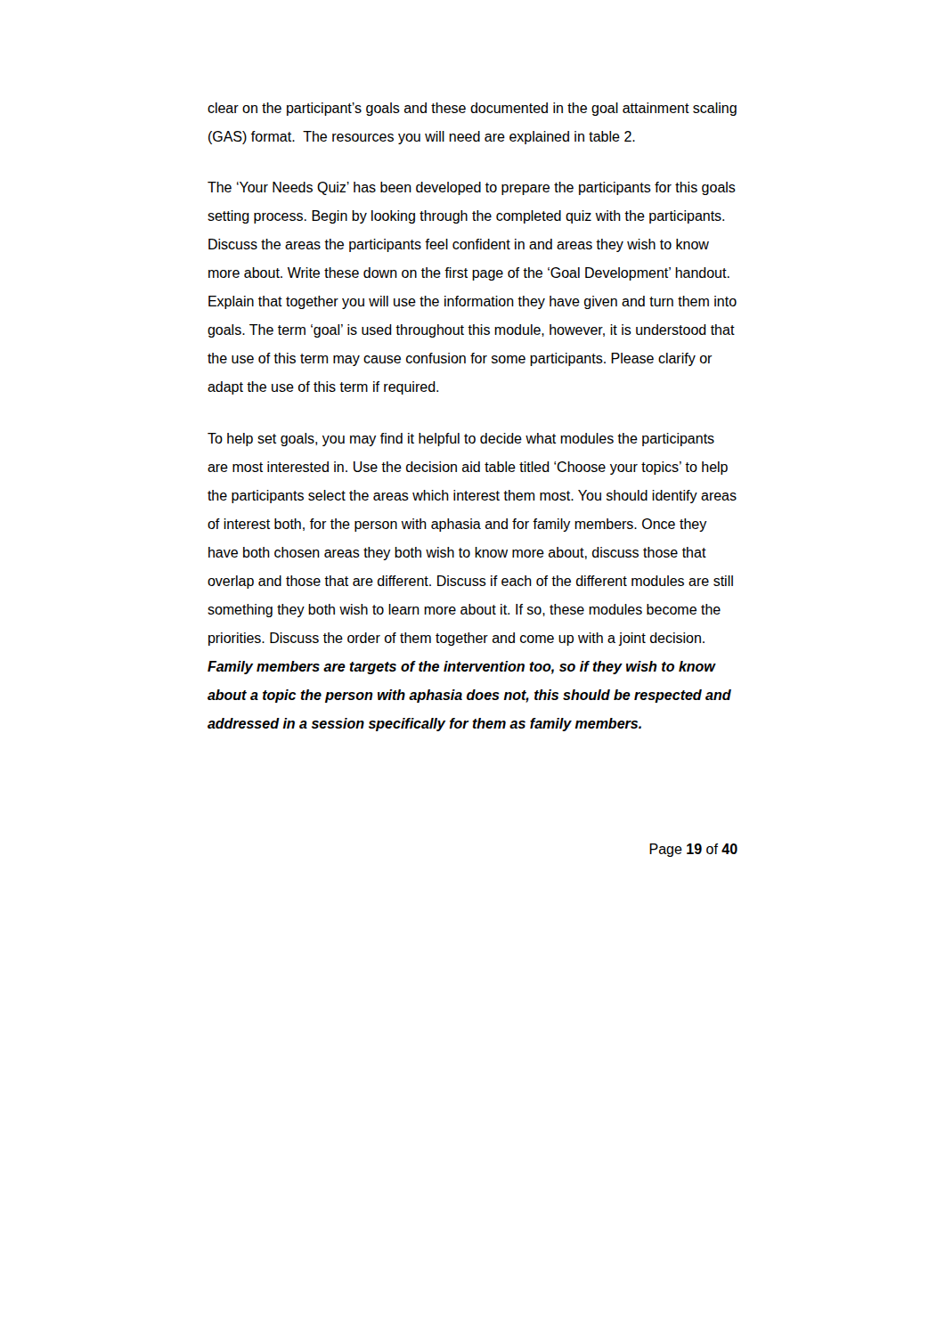clear on the participant’s goals and these documented in the goal attainment scaling (GAS) format. The resources you will need are explained in table 2.
The ‘Your Needs Quiz’ has been developed to prepare the participants for this goals setting process. Begin by looking through the completed quiz with the participants. Discuss the areas the participants feel confident in and areas they wish to know more about. Write these down on the first page of the ‘Goal Development’ handout. Explain that together you will use the information they have given and turn them into goals. The term ‘goal’ is used throughout this module, however, it is understood that the use of this term may cause confusion for some participants. Please clarify or adapt the use of this term if required.
To help set goals, you may find it helpful to decide what modules the participants are most interested in. Use the decision aid table titled ‘Choose your topics’ to help the participants select the areas which interest them most. You should identify areas of interest both, for the person with aphasia and for family members. Once they have both chosen areas they both wish to know more about, discuss those that overlap and those that are different. Discuss if each of the different modules are still something they both wish to learn more about it. If so, these modules become the priorities. Discuss the order of them together and come up with a joint decision. Family members are targets of the intervention too, so if they wish to know about a topic the person with aphasia does not, this should be respected and addressed in a session specifically for them as family members.
Page 19 of 40